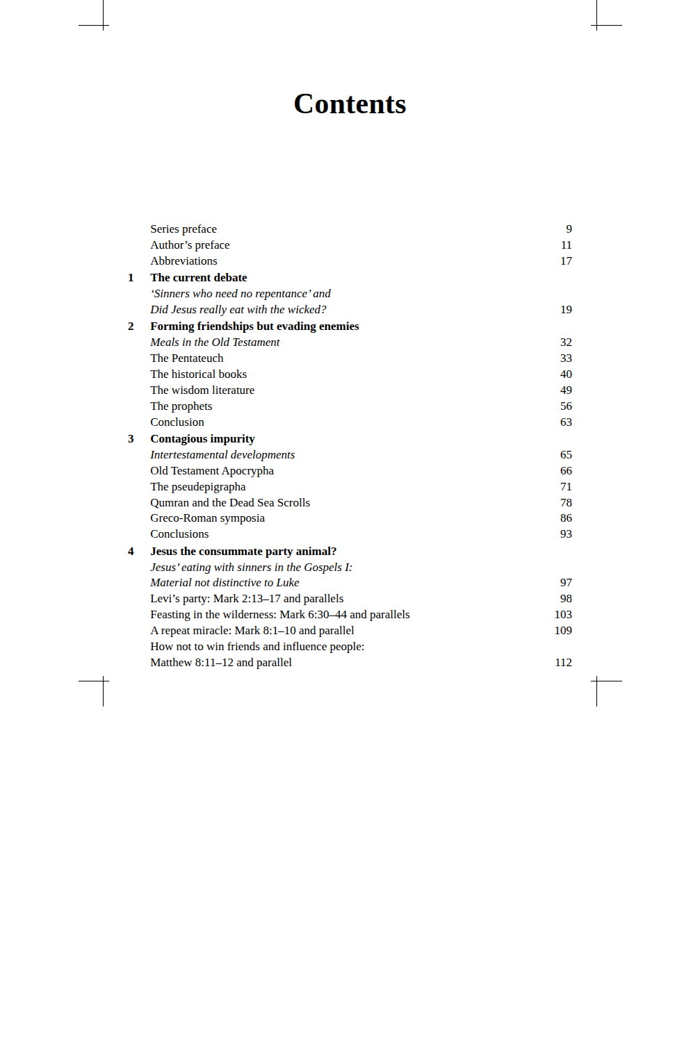Contents
| | Series preface | 9 |
| | Author’s preface | 11 |
| | Abbreviations | 17 |
| 1 | The current debate | |
| | ‘Sinners who need no repentance’ and | |
| | Did Jesus really eat with the wicked? | 19 |
| 2 | Forming friendships but evading enemies | |
| | Meals in the Old Testament | 32 |
| | The Pentateuch | 33 |
| | The historical books | 40 |
| | The wisdom literature | 49 |
| | The prophets | 56 |
| | Conclusion | 63 |
| 3 | Contagious impurity | |
| | Intertestamental developments | 65 |
| | Old Testament Apocrypha | 66 |
| | The pseudepigrapha | 71 |
| | Qumran and the Dead Sea Scrolls | 78 |
| | Greco-Roman symposia | 86 |
| | Conclusions | 93 |
| 4 | Jesus the consummate party animal? | |
| | Jesus’ eating with sinners in the Gospels I: | |
| | Material not distinctive to Luke | 97 |
| | Levi’s party: Mark 2:13–17 and parallels | 98 |
| | Feasting in the wilderness: Mark 6:30–44 and parallels | 103 |
| | A repeat miracle: Mark 8:1–10 and parallel | 109 |
| | How not to win friends and influence people: | |
| | Matthew 8:11–12 and parallel | 112 |